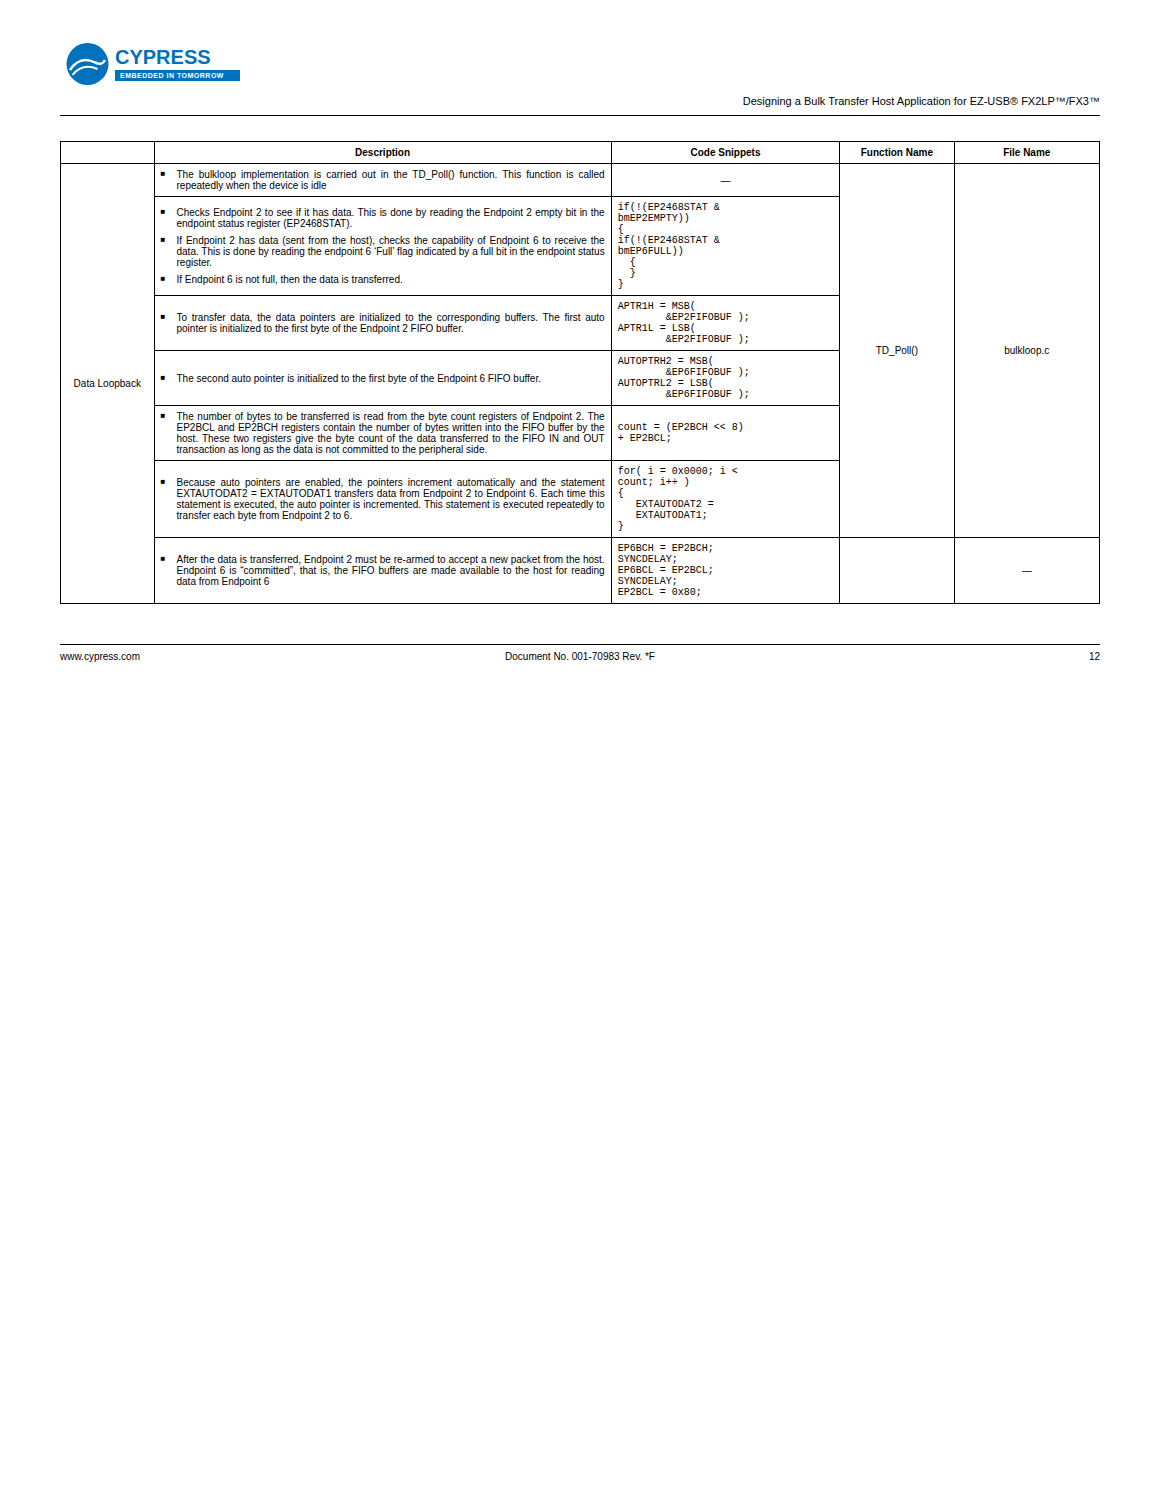CYPRESS EMBEDDED IN TOMORROW
Designing a Bulk Transfer Host Application for EZ-USB® FX2LP™/FX3™
| | Description | Code Snippets | Function Name | File Name |
| --- | --- | --- | --- | --- |
| Data Loopback | The bulkloop implementation is carried out in the TD_Poll() function. This function is called repeatedly when the device is idle | — | TD_Poll() | bulkloop.c |
| Checks Endpoint 2 to see if it has data. This is done by reading the Endpoint 2 empty bit in the endpoint status register (EP2468STAT). If Endpoint 2 has data (sent from the host), checks the capability of Endpoint 6 to receive the data. This is done by reading the endpoint 6 ‘Full’ flag indicated by a full bit in the endpoint status register. If Endpoint 6 is not full, then the data is transferred. | if(!(EP2468STAT & bmEP2EMPTY)) { if(!(EP2468STAT & bmEP6FULL)) { } } |
| To transfer data, the data pointers are initialized to the corresponding buffers. The first auto pointer is initialized to the first byte of the Endpoint 2 FIFO buffer. | APTR1H = MSB( &EP2FIFOBUF ); APTR1L = LSB( &EP2FIFOBUF ); |
| The second auto pointer is initialized to the first byte of the Endpoint 6 FIFO buffer. | AUTOPTRH2 = MSB( &EP6FIFOBUF ); AUTOPTRL2 = LSB( &EP6FIFOBUF ); |
| The number of bytes to be transferred is read from the byte count registers of Endpoint 2. The EP2BCL and EP2BCH registers contain the number of bytes written into the FIFO buffer by the host. These two registers give the byte count of the data transferred to the FIFO IN and OUT transaction as long as the data is not committed to the peripheral side. | count = (EP2BCH << 8) + EP2BCL; |
| Because auto pointers are enabled, the pointers increment automatically and the statement EXTAUTODAT2 = EXTAUTODAT1 transfers data from Endpoint 2 to Endpoint 6. Each time this statement is executed, the auto pointer is incremented. This statement is executed repeatedly to transfer each byte from Endpoint 2 to 6. | for( i = 0x0000; i < count; i++ ) { EXTAUTODAT2 = EXTAUTODAT1; } |
| After the data is transferred, Endpoint 2 must be re-armed to accept a new packet from the host. Endpoint 6 is “committed”, that is, the FIFO buffers are made available to the host for reading data from Endpoint 6 | EP6BCH = EP2BCH; SYNCDELAY; EP6BCL = EP2BCL; SYNCDELAY; EP2BCL = 0x80; | | — |
www.cypress.com
Document No. 001-70983 Rev. *F
12